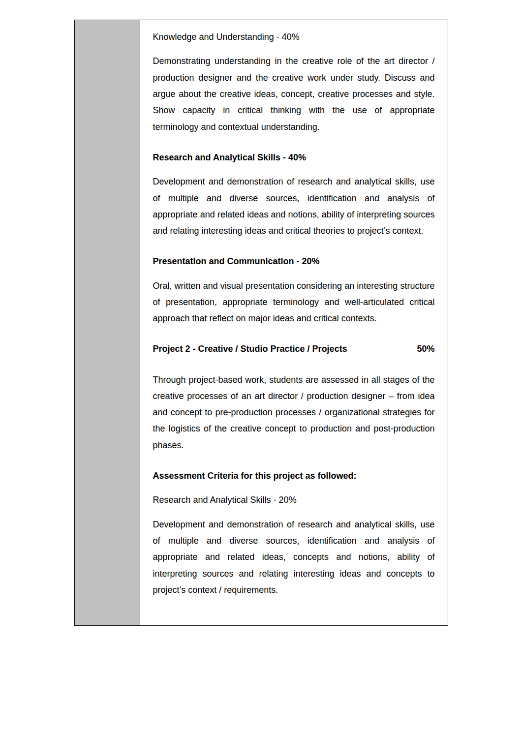| | Knowledge and Understanding - 40% Demonstrating understanding in the creative role of the art director / production designer and the creative work under study. Discuss and argue about the creative ideas, concept, creative processes and style. Show capacity in critical thinking with the use of appropriate terminology and contextual understanding. Research and Analytical Skills - 40% Development and demonstration of research and analytical skills, use of multiple and diverse sources, identification and analysis of appropriate and related ideas and notions, ability of interpreting sources and relating interesting ideas and critical theories to project’s context. Presentation and Communication - 20% Oral, written and visual presentation considering an interesting structure of presentation, appropriate terminology and well-articulated critical approach that reflect on major ideas and critical contexts. Project 2 - Creative / Studio Practice / Projects 50% Through project-based work, students are assessed in all stages of the creative processes of an art director / production designer – from idea and concept to pre-production processes / organizational strategies for the logistics of the creative concept to production and post-production phases. Assessment Criteria for this project as followed: Research and Analytical Skills - 20% Development and demonstration of research and analytical skills, use of multiple and diverse sources, identification and analysis of appropriate and related ideas, concepts and notions, ability of interpreting sources and relating interesting ideas and concepts to project’s context / requirements. |